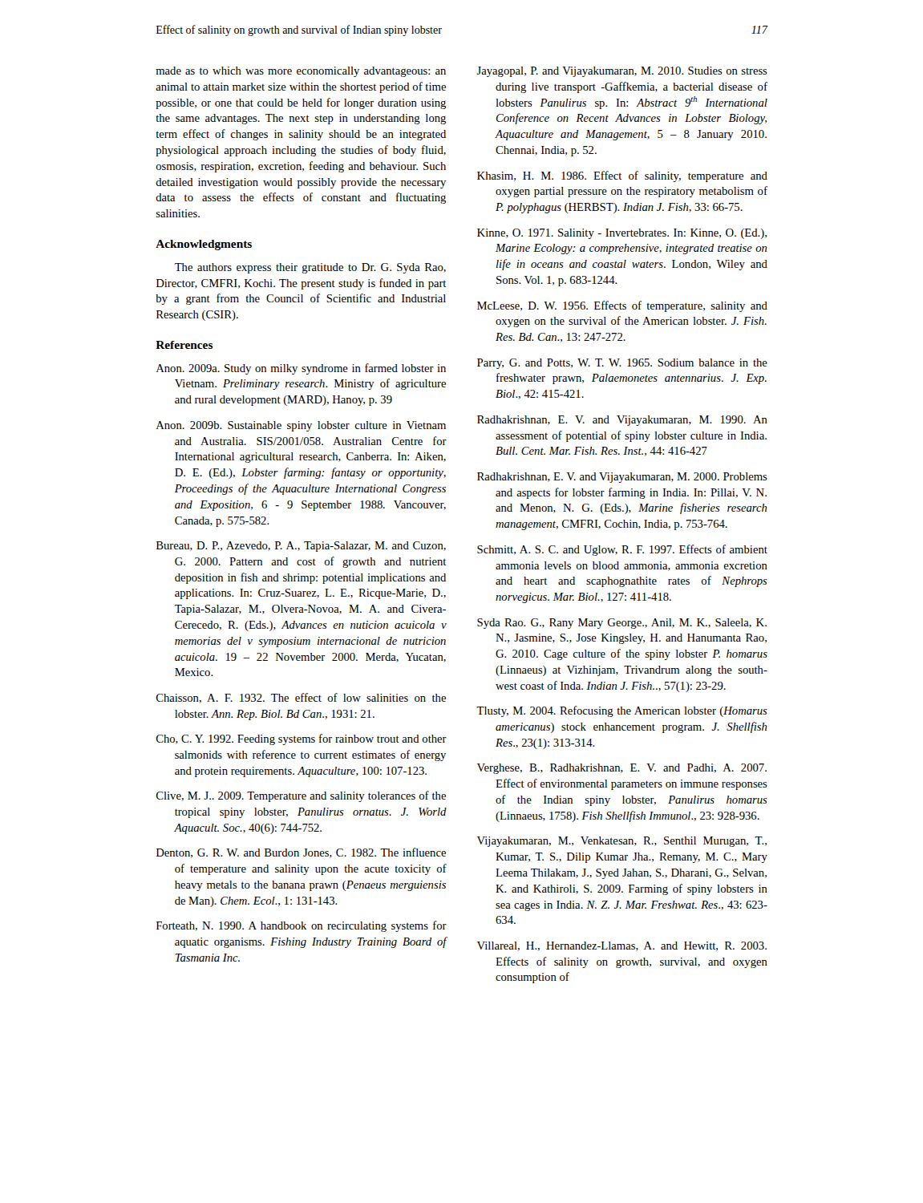Effect of salinity on growth and survival of Indian spiny lobster 117
made as to which was more economically advantageous: an animal to attain market size within the shortest period of time possible, or one that could be held for longer duration using the same advantages. The next step in understanding long term effect of changes in salinity should be an integrated physiological approach including the studies of body fluid, osmosis, respiration, excretion, feeding and behaviour. Such detailed investigation would possibly provide the necessary data to assess the effects of constant and fluctuating salinities.
Acknowledgments
The authors express their gratitude to Dr. G. Syda Rao, Director, CMFRI, Kochi. The present study is funded in part by a grant from the Council of Scientific and Industrial Research (CSIR).
References
Anon. 2009a. Study on milky syndrome in farmed lobster in Vietnam. Preliminary research. Ministry of agriculture and rural development (MARD), Hanoy, p. 39
Anon. 2009b. Sustainable spiny lobster culture in Vietnam and Australia. SIS/2001/058. Australian Centre for International agricultural research, Canberra. In: Aiken, D. E. (Ed.), Lobster farming: fantasy or opportunity, Proceedings of the Aquaculture International Congress and Exposition, 6 - 9 September 1988. Vancouver, Canada, p. 575-582.
Bureau, D. P., Azevedo, P. A., Tapia-Salazar, M. and Cuzon, G. 2000. Pattern and cost of growth and nutrient deposition in fish and shrimp: potential implications and applications. In: Cruz-Suarez, L. E., Ricque-Marie, D., Tapia-Salazar, M., Olvera-Novoa, M. A. and Civera-Cerecedo, R. (Eds.), Advances en nuticion acuicola v memorias del v symposium internacional de nutricion acuicola. 19 – 22 November 2000. Merda, Yucatan, Mexico.
Chaisson, A. F. 1932. The effect of low salinities on the lobster. Ann. Rep. Biol. Bd Can., 1931: 21.
Cho, C. Y. 1992. Feeding systems for rainbow trout and other salmonids with reference to current estimates of energy and protein requirements. Aquaculture, 100: 107-123.
Clive, M. J.. 2009. Temperature and salinity tolerances of the tropical spiny lobster, Panulirus ornatus. J. World Aquacult. Soc., 40(6): 744-752.
Denton, G. R. W. and Burdon Jones, C. 1982. The influence of temperature and salinity upon the acute toxicity of heavy metals to the banana prawn (Penaeus merguiensis de Man). Chem. Ecol., 1: 131-143.
Forteath, N. 1990. A handbook on recirculating systems for aquatic organisms. Fishing Industry Training Board of Tasmania Inc.
Jayagopal, P. and Vijayakumaran, M. 2010. Studies on stress during live transport -Gaffkemia, a bacterial disease of lobsters Panulirus sp. In: Abstract 9th International Conference on Recent Advances in Lobster Biology, Aquaculture and Management, 5 – 8 January 2010. Chennai, India, p. 52.
Khasim, H. M. 1986. Effect of salinity, temperature and oxygen partial pressure on the respiratory metabolism of P. polyphagus (HERBST). Indian J. Fish, 33: 66-75.
Kinne, O. 1971. Salinity - Invertebrates. In: Kinne, O. (Ed.), Marine Ecology: a comprehensive, integrated treatise on life in oceans and coastal waters. London, Wiley and Sons. Vol. 1, p. 683-1244.
McLeese, D. W. 1956. Effects of temperature, salinity and oxygen on the survival of the American lobster. J. Fish. Res. Bd. Can., 13: 247-272.
Parry, G. and Potts, W. T. W. 1965. Sodium balance in the freshwater prawn, Palaemonetes antennarius. J. Exp. Biol., 42: 415-421.
Radhakrishnan, E. V. and Vijayakumaran, M. 1990. An assessment of potential of spiny lobster culture in India. Bull. Cent. Mar. Fish. Res. Inst., 44: 416-427
Radhakrishnan, E. V. and Vijayakumaran, M. 2000. Problems and aspects for lobster farming in India. In: Pillai, V. N. and Menon, N. G. (Eds.), Marine fisheries research management, CMFRI, Cochin, India, p. 753-764.
Schmitt, A. S. C. and Uglow, R. F. 1997. Effects of ambient ammonia levels on blood ammonia, ammonia excretion and heart and scaphognathite rates of Nephrops norvegicus. Mar. Biol., 127: 411-418.
Syda Rao. G., Rany Mary George., Anil, M. K., Saleela, K. N., Jasmine, S., Jose Kingsley, H. and Hanumanta Rao, G. 2010. Cage culture of the spiny lobster P. homarus (Linnaeus) at Vizhinjam, Trivandrum along the south-west coast of Inda. Indian J. Fish.., 57(1): 23-29.
Tlusty, M. 2004. Refocusing the American lobster (Homarus americanus) stock enhancement program. J. Shellfish Res., 23(1): 313-314.
Verghese, B., Radhakrishnan, E. V. and Padhi, A. 2007. Effect of environmental parameters on immune responses of the Indian spiny lobster, Panulirus homarus (Linnaeus, 1758). Fish Shellfish Immunol., 23: 928-936.
Vijayakumaran, M., Venkatesan, R., Senthil Murugan, T., Kumar, T. S., Dilip Kumar Jha., Remany, M. C., Mary Leema Thilakam, J., Syed Jahan, S., Dharani, G., Selvan, K. and Kathiroli, S. 2009. Farming of spiny lobsters in sea cages in India. N. Z. J. Mar. Freshwat. Res., 43: 623-634.
Villareal, H., Hernandez-Llamas, A. and Hewitt, R. 2003. Effects of salinity on growth, survival, and oxygen consumption of